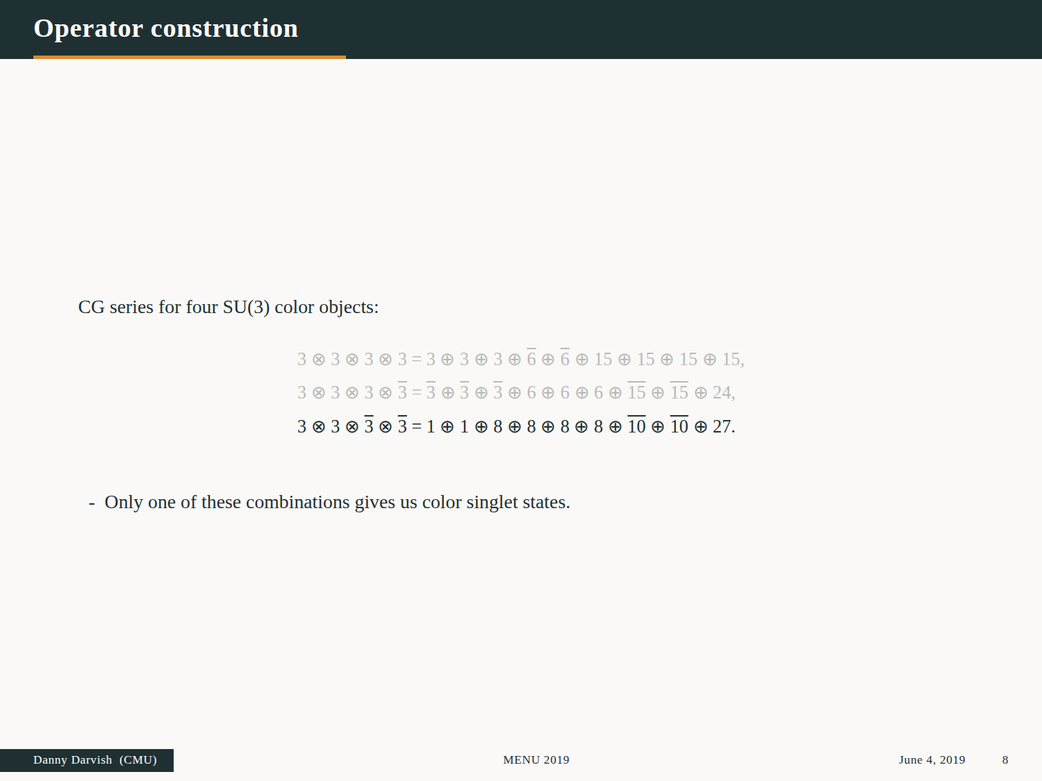Operator construction
CG series for four SU(3) color objects:
3 ⊗ 3 ⊗ 3 ⊗ 3 = 3 ⊕ 3 ⊕ 3 ⊕ 6 ⊕ 6 ⊕ 15 ⊕ 15 ⊕ 15 ⊕ 15,
3 ⊗ 3 ⊗ 3 ⊗ 3 = 3 ⊕ 3 ⊕ 3 ⊕ 6 ⊕ 6 ⊕ 6 ⊕ 15 ⊕ 15 ⊕ 24,
3 ⊗ 3 ⊗ 3 ⊗ 3 = 1 ⊕ 1 ⊕ 8 ⊕ 8 ⊕ 8 ⊕ 8 ⊕ 10 ⊕ 10 ⊕ 27.
- Only one of these combinations gives us color singlet states.
Danny Darvish (CMU)
MENU 2019
June 4, 20198